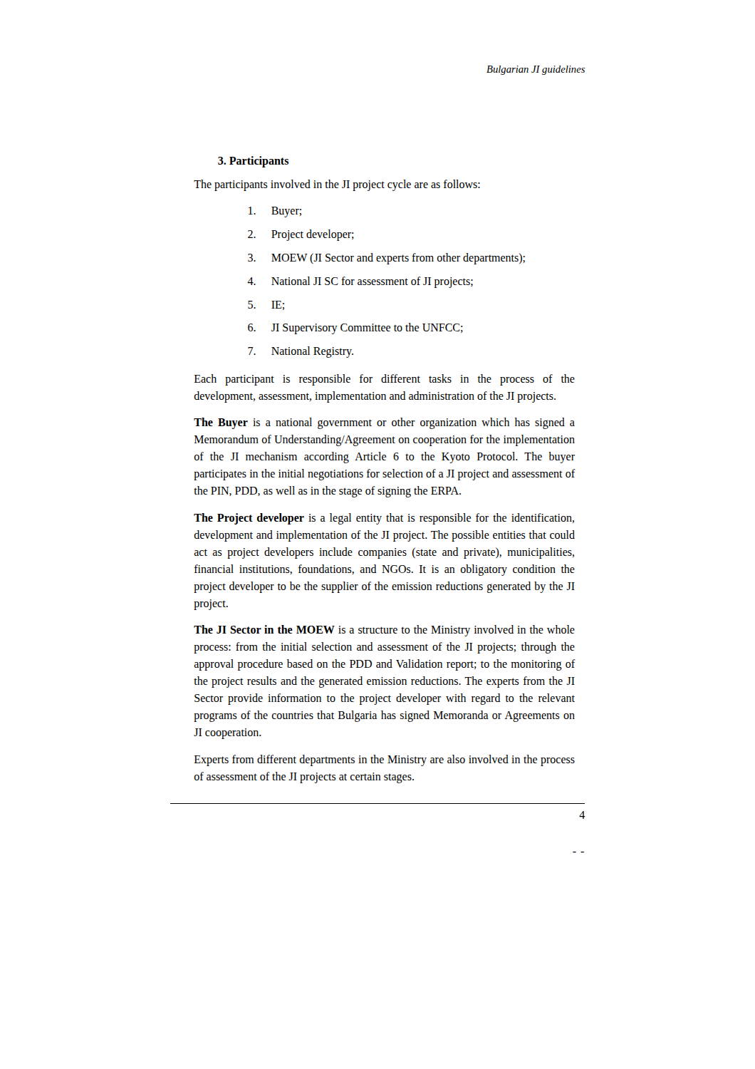Bulgarian JI guidelines
3. Participants
The participants involved in the JI project cycle are as follows:
Buyer;
Project developer;
MOEW (JI Sector and experts from other departments);
National JI SC for assessment of JI projects;
IE;
JI Supervisory Committee to the UNFCC;
National Registry.
Each participant is responsible for different tasks in the process of the development, assessment, implementation and administration of the JI projects.
The Buyer is a national government or other organization which has signed a Memorandum of Understanding/Agreement on cooperation for the implementation of the JI mechanism according Article 6 to the Kyoto Protocol. The buyer participates in the initial negotiations for selection of a JI project and assessment of the PIN, PDD, as well as in the stage of signing the ERPA.
The Project developer is a legal entity that is responsible for the identification, development and implementation of the JI project. The possible entities that could act as project developers include companies (state and private), municipalities, financial institutions, foundations, and NGOs. It is an obligatory condition the project developer to be the supplier of the emission reductions generated by the JI project.
The JI Sector in the MOEW is a structure to the Ministry involved in the whole process: from the initial selection and assessment of the JI projects; through the approval procedure based on the PDD and Validation report; to the monitoring of the project results and the generated emission reductions. The experts from the JI Sector provide information to the project developer with regard to the relevant programs of the countries that Bulgaria has signed Memoranda or Agreements on JI cooperation.
Experts from different departments in the Ministry are also involved in the process of assessment of the JI projects at certain stages.
4
- -